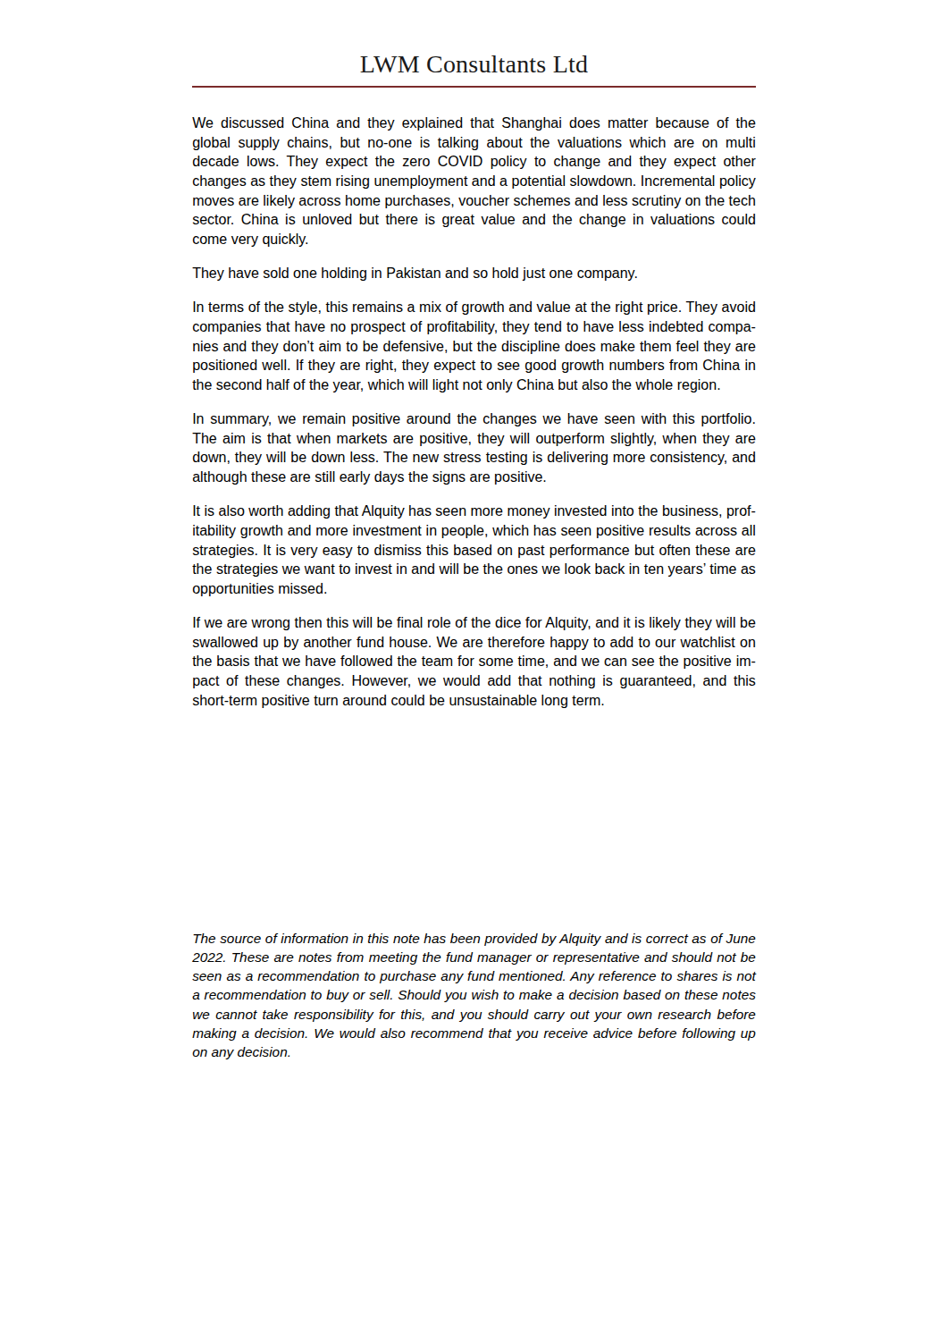LWM Consultants Ltd
We discussed China and they explained that Shanghai does matter because of the global supply chains, but no-one is talking about the valuations which are on multi decade lows. They expect the zero COVID policy to change and they expect other changes as they stem rising unemployment and a potential slowdown. Incremental policy moves are likely across home purchases, voucher schemes and less scrutiny on the tech sector. China is unloved but there is great value and the change in valuations could come very quickly.
They have sold one holding in Pakistan and so hold just one company.
In terms of the style, this remains a mix of growth and value at the right price. They avoid companies that have no prospect of profitability, they tend to have less indebted companies and they don’t aim to be defensive, but the discipline does make them feel they are positioned well. If they are right, they expect to see good growth numbers from China in the second half of the year, which will light not only China but also the whole region.
In summary, we remain positive around the changes we have seen with this portfolio. The aim is that when markets are positive, they will outperform slightly, when they are down, they will be down less. The new stress testing is delivering more consistency, and although these are still early days the signs are positive.
It is also worth adding that Alquity has seen more money invested into the business, profitability growth and more investment in people, which has seen positive results across all strategies. It is very easy to dismiss this based on past performance but often these are the strategies we want to invest in and will be the ones we look back in ten years’ time as opportunities missed.
If we are wrong then this will be final role of the dice for Alquity, and it is likely they will be swallowed up by another fund house. We are therefore happy to add to our watchlist on the basis that we have followed the team for some time, and we can see the positive impact of these changes. However, we would add that nothing is guaranteed, and this short-term positive turn around could be unsustainable long term.
The source of information in this note has been provided by Alquity and is correct as of June 2022. These are notes from meeting the fund manager or representative and should not be seen as a recommendation to purchase any fund mentioned. Any reference to shares is not a recommendation to buy or sell. Should you wish to make a decision based on these notes we cannot take responsibility for this, and you should carry out your own research before making a decision. We would also recommend that you receive advice before following up on any decision.